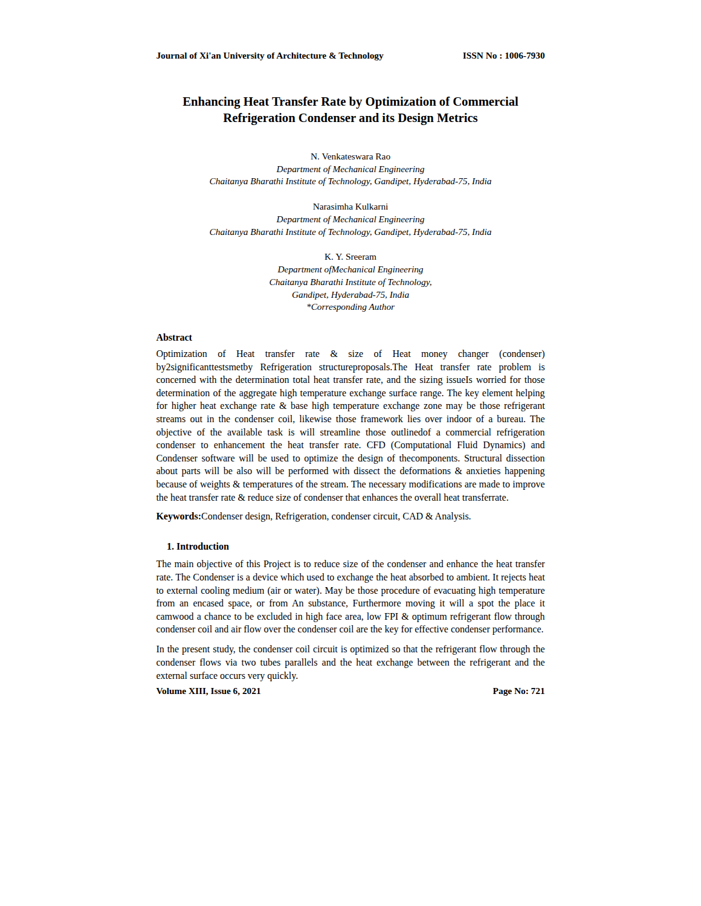Journal of Xi'an University of Architecture & Technology ISSN No : 1006-7930
Enhancing Heat Transfer Rate by Optimization of Commercial Refrigeration Condenser and its Design Metrics
N. Venkateswara Rao
Department of Mechanical Engineering
Chaitanya Bharathi Institute of Technology, Gandipet, Hyderabad-75, India
Narasimha Kulkarni
Department of Mechanical Engineering
Chaitanya Bharathi Institute of Technology, Gandipet, Hyderabad-75, India
K. Y. Sreeram
Department ofMechanical Engineering
Chaitanya Bharathi Institute of Technology,
Gandipet, Hyderabad-75, India
*Corresponding Author
Abstract
Optimization of Heat transfer rate & size of Heat money changer (condenser) by2significanttestsmetby Refrigeration structureproposals.The Heat transfer rate problem is concerned with the determination total heat transfer rate, and the sizing issueIs worried for those determination of the aggregate high temperature exchange surface range. The key element helping for higher heat exchange rate & base high temperature exchange zone may be those refrigerant streams out in the condenser coil, likewise those framework lies over indoor of a bureau. The objective of the available task is will streamline those outlinedof a commercial refrigeration condenser to enhancement the heat transfer rate. CFD (Computational Fluid Dynamics) and Condenser software will be used to optimize the design of thecomponents. Structural dissection about parts will be also will be performed with dissect the deformations & anxieties happening because of weights & temperatures of the stream. The necessary modifications are made to improve the heat transfer rate & reduce size of condenser that enhances the overall heat transferrate.
Keywords: Condenser design, Refrigeration, condenser circuit, CAD & Analysis.
Introduction
The main objective of this Project is to reduce size of the condenser and enhance the heat transfer rate. The Condenser is a device which used to exchange the heat absorbed to ambient. It rejects heat to external cooling medium (air or water). May be those procedure of evacuating high temperature from an encased space, or from An substance, Furthermore moving it will a spot the place it camwood a chance to be excluded in high face area, low FPI & optimum refrigerant flow through condenser coil and air flow over the condenser coil are the key for effective condenser performance.
In the present study, the condenser coil circuit is optimized so that the refrigerant flow through the condenser flows via two tubes parallels and the heat exchange between the refrigerant and the external surface occurs very quickly.
Volume XIII, Issue 6, 2021 Page No: 721